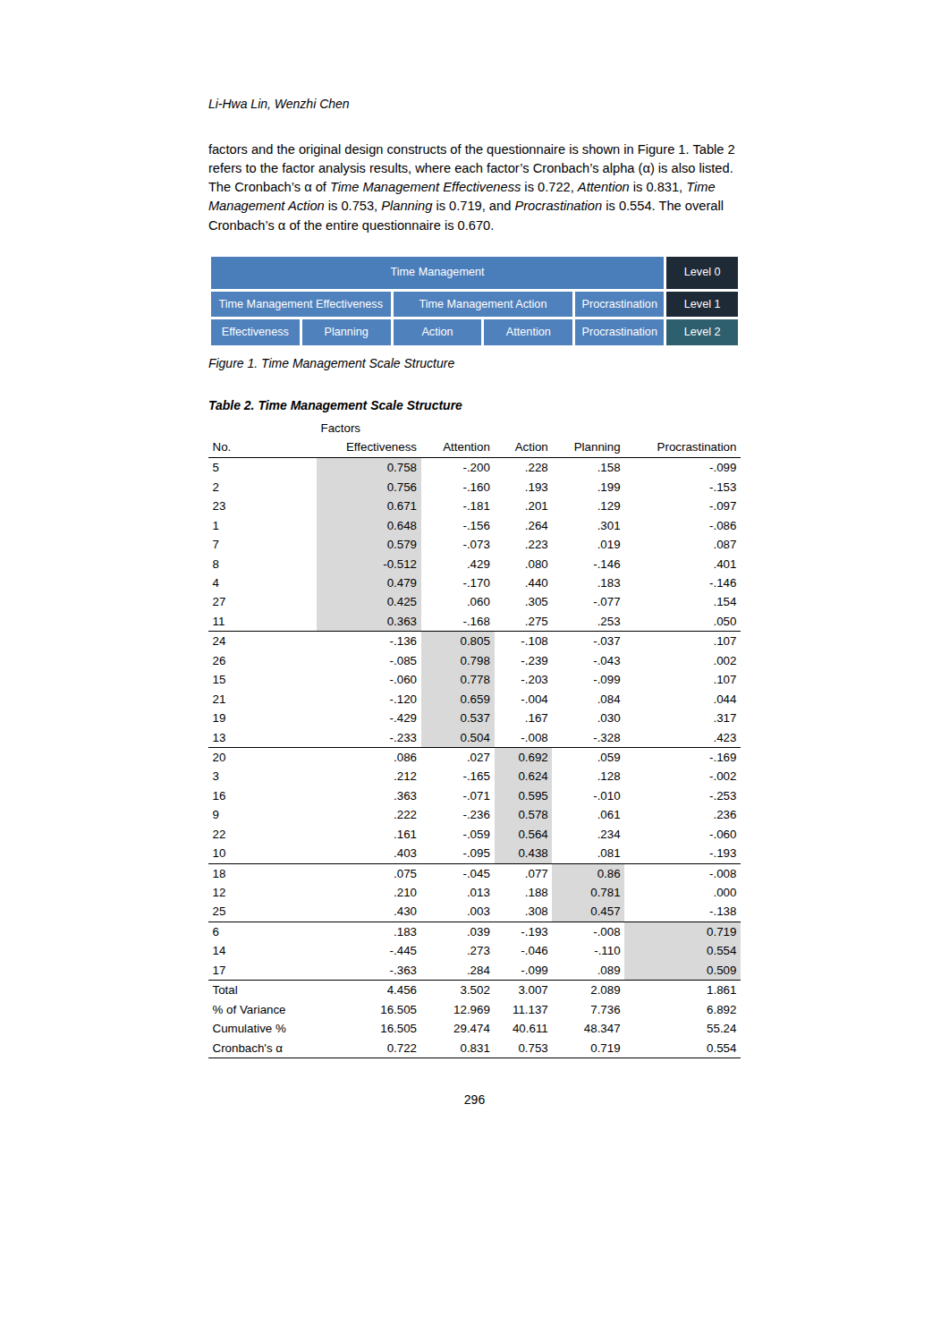Li-Hwa Lin, Wenzhi Chen
factors and the original design constructs of the questionnaire is shown in Figure 1. Table 2 refers to the factor analysis results, where each factor’s Cronbach’s alpha (α) is also listed. The Cronbach’s α of Time Management Effectiveness is 0.722, Attention is 0.831, Time Management Action is 0.753, Planning is 0.719, and Procrastination is 0.554. The overall Cronbach’s α of the entire questionnaire is 0.670.
| Time Management | Level 0 |
| Time Management Effectiveness | Time Management Action | Procrastination | Level 1 |
| Effectiveness | Planning | Action | Attention | Procrastination | Level 2 |
Figure 1. Time Management Scale Structure
Table 2. Time Management Scale Structure
| | Factors |
| No. | Effectiveness | Attention | Action | Planning | Procrastination |
| 5 | 0.758 | -.200 | .228 | .158 | -.099 |
| 2 | 0.756 | -.160 | .193 | .199 | -.153 |
| 23 | 0.671 | -.181 | .201 | .129 | -.097 |
| 1 | 0.648 | -.156 | .264 | .301 | -.086 |
| 7 | 0.579 | -.073 | .223 | .019 | .087 |
| 8 | -0.512 | .429 | .080 | -.146 | .401 |
| 4 | 0.479 | -.170 | .440 | .183 | -.146 |
| 27 | 0.425 | .060 | .305 | -.077 | .154 |
| 11 | 0.363 | -.168 | .275 | .253 | .050 |
| 24 | -.136 | 0.805 | -.108 | -.037 | .107 |
| 26 | -.085 | 0.798 | -.239 | -.043 | .002 |
| 15 | -.060 | 0.778 | -.203 | -.099 | .107 |
| 21 | -.120 | 0.659 | -.004 | .084 | .044 |
| 19 | -.429 | 0.537 | .167 | .030 | .317 |
| 13 | -.233 | 0.504 | -.008 | -.328 | .423 |
| 20 | .086 | .027 | 0.692 | .059 | -.169 |
| 3 | .212 | -.165 | 0.624 | .128 | -.002 |
| 16 | .363 | -.071 | 0.595 | -.010 | -.253 |
| 9 | .222 | -.236 | 0.578 | .061 | .236 |
| 22 | .161 | -.059 | 0.564 | .234 | -.060 |
| 10 | .403 | -.095 | 0.438 | .081 | -.193 |
| 18 | .075 | -.045 | .077 | 0.86 | -.008 |
| 12 | .210 | .013 | .188 | 0.781 | .000 |
| 25 | .430 | .003 | .308 | 0.457 | -.138 |
| 6 | .183 | .039 | -.193 | -.008 | 0.719 |
| 14 | -.445 | .273 | -.046 | -.110 | 0.554 |
| 17 | -.363 | .284 | -.099 | .089 | 0.509 |
| Total | 4.456 | 3.502 | 3.007 | 2.089 | 1.861 |
| % of Variance | 16.505 | 12.969 | 11.137 | 7.736 | 6.892 |
| Cumulative % | 16.505 | 29.474 | 40.611 | 48.347 | 55.24 |
| Cronbach's α | 0.722 | 0.831 | 0.753 | 0.719 | 0.554 |
296